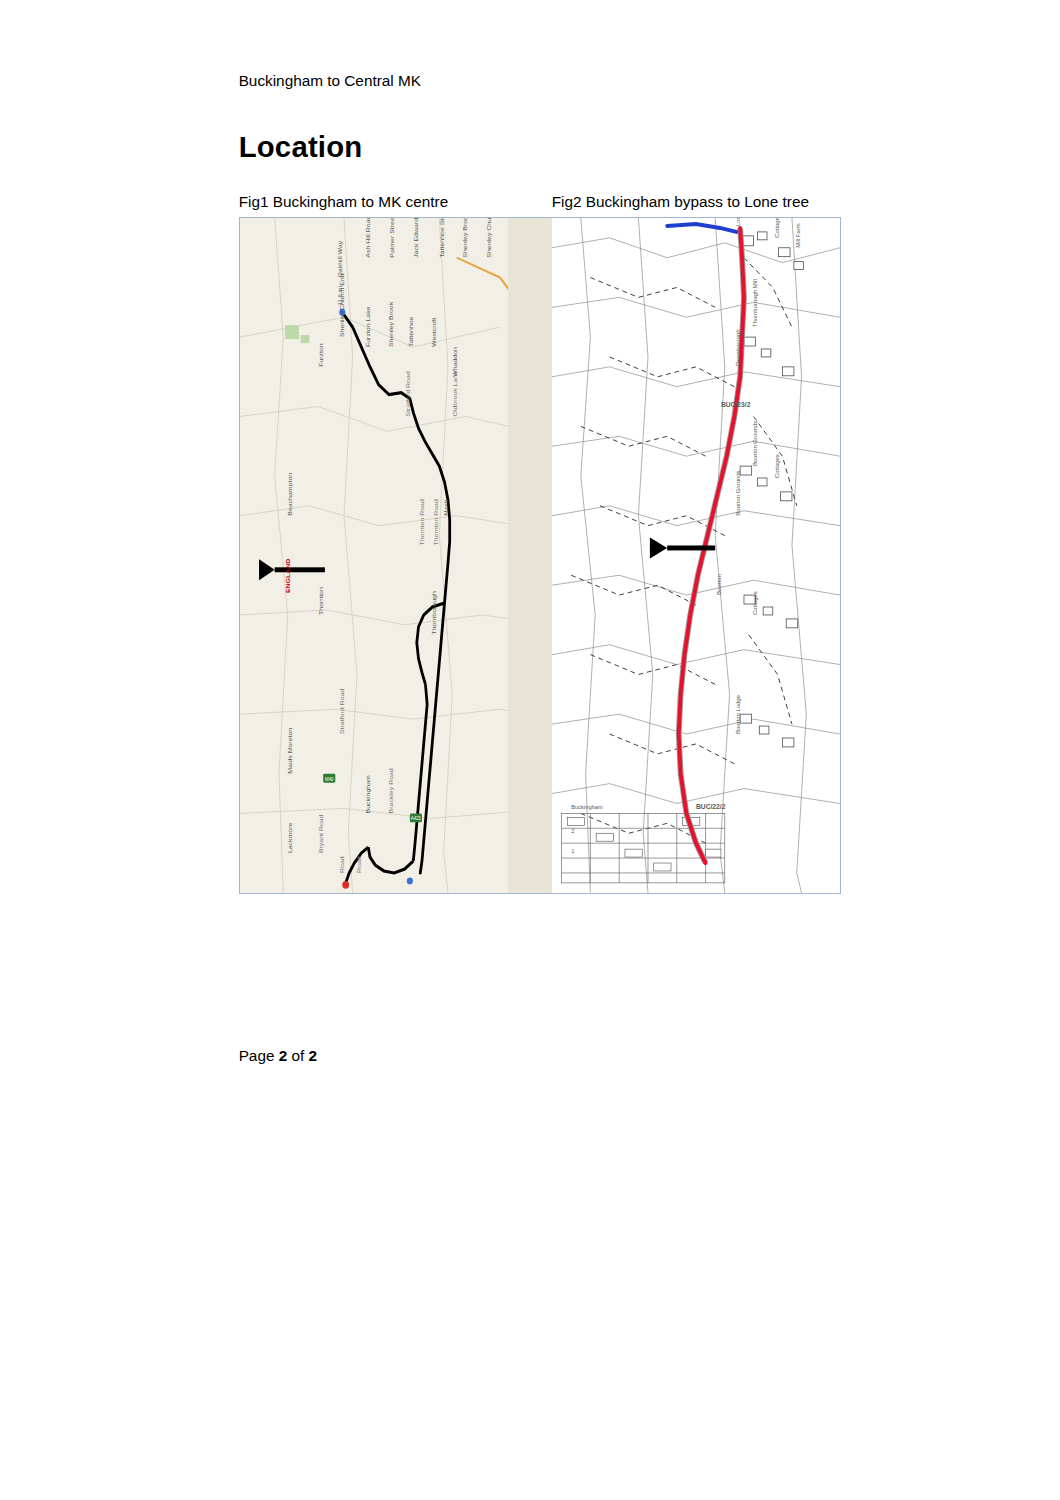Buckingham to Central MK
Location
Fig1 Buckingham to MK centre
Fig2 Buckingham bypass to Lone tree
M40 A421 ENGLAND Oakhill Way Ash Hill Road Palmer Street Jack Edwards Tattenhoe Street Shenley Brook End Shenley Church End Shenley Church End Furzton Lake Shenley Brook Tattenhoe Westcroft Furzton Whaddon Stratford Road Oldbrook Lane Nash Thornton Road Thornton Road Beachampton Thornton Thornborough Maids Moreton Stratford Road Buckingham Brackley Road Bryant Road Road Road Lackmore 11.6 mi
Lone Tree Cottage Farm Mill Farm Thornborough Mill Thornborough BUC/23/2 Bourton Grounds Cottages Bourton Grounds Bourton Cottages Bourton Lodge BUC/22/2 Buckingham 2 1
Page 2 of 2